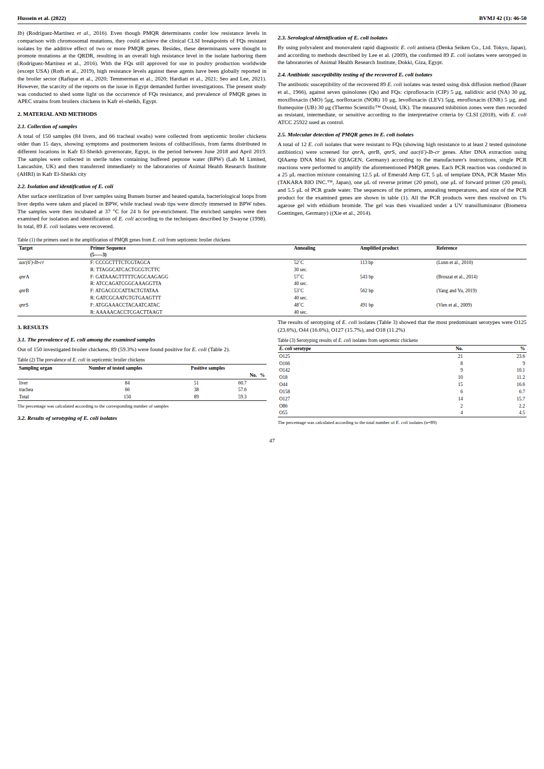Hussein et al. (2022) BVMJ 42 (1): 46-50
Ib) (Rodríguez-Martínez et al., 2016). Even though PMQR determinants confer low resistance levels in comparison with chromosomal mutations, they could achieve the clinical CLSI breakpoints of FQs resistant isolates by the additive effect of two or more PMQR genes. Besides, these determinants were thought to promote mutations at the QRDR, resulting in an overall high resistance level in the isolate harboring them (Rodríguez-Martínez et al., 2016). With the FQs still approved for use in poultry production worldwide (except USA) (Roth et al., 2019), high resistance levels against these agents have been globally reported in the broiler sector (Rafique et al., 2020; Temmerman et al., 2020; Hardiati et al., 2021; Seo and Lee, 2021). However, the scarcity of the reports on the issue in Egypt demanded further investigations. The present study was conducted to shed some light on the occurrence of FQs resistance, and prevalence of PMQR genes in APEC strains from broilers chickens in Kafr el-sheikh, Egypt.
2. MATERIAL AND METHODS
2.1. Collection of samples
A total of 150 samples (84 livers, and 66 tracheal swabs) were collected from septicemic broiler chickens older than 15 days, showing symptoms and postmortem lesions of colibacillosis, from farms distributed in different locations in Kafr El-Sheikh governorate, Egypt, in the period between June 2018 and April 2019. The samples were collected in sterile tubes containing buffered peptone water (BPW) (Lab M Limited, Lancashire, UK) and then transferred immediately to the laboratories of Animal Health Research Institute (AHRI) in Kafr El-Sheikh city
2.2. Isolation and identification of E. coli
After surface sterilization of liver samples using Bunsen burner and heated spatula, bacteriological loops from liver depths were taken and placed in BPW, while tracheal swab tips were directly immersed in BPW tubes. The samples were then incubated at 37 °C for 24 h for pre-enrichment. The enriched samples were then examined for isolation and identification of E. coli according to the techniques described by Swayne (1998). In total, 89 E. coli isolates were recovered.
2.3. Serological identification of E. coli isolates
By using polyvalent and monovalent rapid diagnostic E. coli antisera (Denka Seiken Co., Ltd. Tokyo, Japan), and according to methods described by Lee et al. (2009), the confirmed 89 E. coli isolates were serotyped in the laboratories of Animal Health Research Institute, Dokki, Giza, Egypt.
2.4. Antibiotic susceptibility testing of the recovered E. coli isolates
The antibiotic susceptibility of the recovered 89 E. coli isolates was tested using disk diffusion method (Bauer et al., 1966), against seven quinolones (Qs) and FQs: ciprofloxacin (CIP) 5 μg, nalidixic acid (NA) 30 μg, moxifloxacin (MO) 5μg, norfloxacin (NOR) 10 μg, levofloxacin (LEV) 5μg, enrofloxacin (ENR) 5 μg, and flumequine (UB) 30 μg (Thermo Scientific™ Oxoid, UK). The measured inhibition zones were then recorded as resistant, intermediate, or sensitive according to the interpretative criteria by CLSI (2018), with E. coli ATCC 25922 used as control.
2.5. Molecular detection of PMQR genes in E. coli isolates
A total of 12 E. coli isolates that were resistant to FQs (showing high resistance to at least 2 tested quinolone antibiotics) were screened for qnr A, qnr B, qnr S, and aac(6')-Ib-cr genes. After DNA extraction using QIAamp DNA Mini Kit (QIAGEN, Germany) according to the manufacturer's instructions, single PCR reactions were performed to amplify the aforementioned PMQR genes. Each PCR reaction was conducted in a 25 μL reaction mixture containing 12.5 μL of Emerald Amp GT, 5 μL of template DNA, PCR Master Mix (TAKARA BIO INC.™, Japan), one μL of reverse primer (20 pmol), one μL of forward primer (20 pmol), and 5.5 μL of PCR grade water. The sequences of the primers, annealing temperatures, and size of the PCR product for the examined genes are shown in table (1). All the PCR products were then resolved on 1% agarose gel with ethidium bromide. The gel was then visualized under a UV transilluminator (Biometra Goettingen, Germany) ((Xie et al., 2014).
Table (1) the primers used in the amplification of PMQR genes from E. coli from septicemic broiler chickens
| Target | Primer Sequence (5-----3) | Annealing | Amplified product | Reference |
| --- | --- | --- | --- | --- |
| aac(6')-Ib-cr | F: CCCGCTTTCTCGTAGCA | 52˚C | 113 bp | (Lunn et al., 2010) |
| R: TTAGGCATCACTGCGTCTTC | 30 sec. | | |
| qnr A | F: GATAAAGTTTTTCAGCAAGAGG | 57˚C | 543 bp | (Broszat et al., 2014) |
| R: ATCCAGATCGGCAAAGGTTA | 40 sec. | | |
| qnr B | F: ATGACGCCATTACTGTATAA | 53˚C | 562 bp | (Yang and Yu, 2019) |
| R: GATCGCAATGTGTGAAGTTT | 40 sec. | | |
| qnr S | F: ATGGAAACCTACAATCATAC | 48˚C | 491 bp | (Vien et al., 2009) |
| R: AAAAACACCTCGACTTAAGT | 40 sec. | | |
3. RESULTS
3.1. The prevalence of E. coli among the examined samples
Out of 150 investigated broiler chickens, 89 (59.3%) were found positive for E. coli (Table 2).
Table (2) The prevalence of E. coli in septicemic broiler chickens
| Sampling organ | Number of tested samples | Positive samples |
| --- | --- | --- |
| | | No. | % |
| liver | 84 | 51 | 60.7 |
| trachea | 66 | 38 | 57.6 |
| Total | 150 | 89 | 59.3 |
The percentage was calculated according to the corresponding number of samples
3.2. Results of serotyping of E. coli isolates
The results of serotyping of E. coli isolates (Table 3) showed that the most predominant serotypes were O125 (23.6%), O44 (16.6%), O127 (15.7%), and O18 (11.2%)
Table (3) Serotyping results of E. coli isolates from septicemic chickens
| E. coli serotype | No. | % |
| --- | --- | --- |
| O125 | 21 | 23.6 |
| O166 | 8 | 9 |
| O142 | 9 | 10.1 |
| O18 | 10 | 11.2 |
| O44 | 15 | 16.6 |
| O158 | 6 | 6.7 |
| O127 | 14 | 15.7 |
| O86 | 2 | 2.2 |
| O55 | 4 | 4.5 |
The percentage was calculated according to the total number of E. coli isolates (n=89)
47